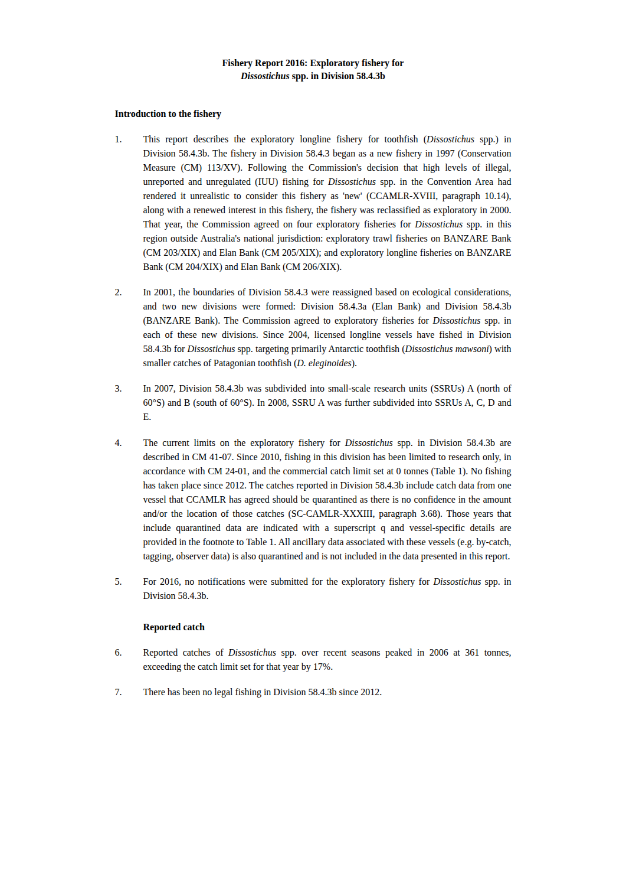Fishery Report 2016: Exploratory fishery for
Dissostichus spp. in Division 58.4.3b
Introduction to the fishery
1.
This report describes the exploratory longline fishery for toothfish (Dissostichus spp.) in Division 58.4.3b. The fishery in Division 58.4.3 began as a new fishery in 1997 (Conservation Measure (CM) 113/XV). Following the Commission's decision that high levels of illegal, unreported and unregulated (IUU) fishing for Dissostichus spp. in the Convention Area had rendered it unrealistic to consider this fishery as 'new' (CCAMLR-XVIII, paragraph 10.14), along with a renewed interest in this fishery, the fishery was reclassified as exploratory in 2000. That year, the Commission agreed on four exploratory fisheries for Dissostichus spp. in this region outside Australia's national jurisdiction: exploratory trawl fisheries on BANZARE Bank (CM 203/XIX) and Elan Bank (CM 205/XIX); and exploratory longline fisheries on BANZARE Bank (CM 204/XIX) and Elan Bank (CM 206/XIX).
2.
In 2001, the boundaries of Division 58.4.3 were reassigned based on ecological considerations, and two new divisions were formed: Division 58.4.3a (Elan Bank) and Division 58.4.3b (BANZARE Bank). The Commission agreed to exploratory fisheries for Dissostichus spp. in each of these new divisions. Since 2004, licensed longline vessels have fished in Division 58.4.3b for Dissostichus spp. targeting primarily Antarctic toothfish (Dissostichus mawsoni) with smaller catches of Patagonian toothfish (D. eleginoides).
3.
In 2007, Division 58.4.3b was subdivided into small-scale research units (SSRUs) A (north of 60°S) and B (south of 60°S). In 2008, SSRU A was further subdivided into SSRUs A, C, D and E.
4.
The current limits on the exploratory fishery for Dissostichus spp. in Division 58.4.3b are described in CM 41-07. Since 2010, fishing in this division has been limited to research only, in accordance with CM 24-01, and the commercial catch limit set at 0 tonnes (Table 1). No fishing has taken place since 2012. The catches reported in Division 58.4.3b include catch data from one vessel that CCAMLR has agreed should be quarantined as there is no confidence in the amount and/or the location of those catches (SC-CAMLR-XXXIII, paragraph 3.68). Those years that include quarantined data are indicated with a superscript q and vessel-specific details are provided in the footnote to Table 1. All ancillary data associated with these vessels (e.g. by-catch, tagging, observer data) is also quarantined and is not included in the data presented in this report.
5.
For 2016, no notifications were submitted for the exploratory fishery for Dissostichus spp. in Division 58.4.3b.
Reported catch
6.
Reported catches of Dissostichus spp. over recent seasons peaked in 2006 at 361 tonnes, exceeding the catch limit set for that year by 17%.
7.
There has been no legal fishing in Division 58.4.3b since 2012.